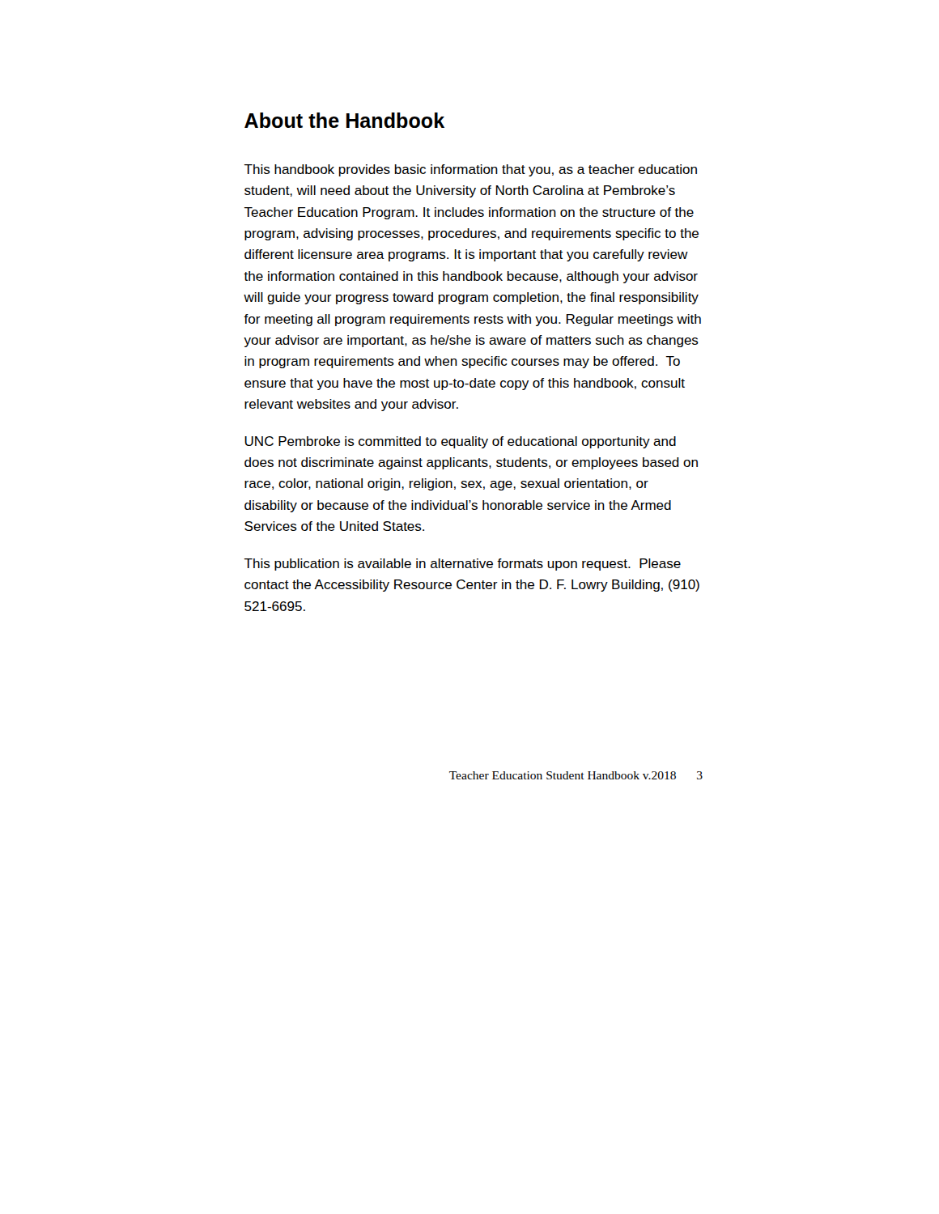About the Handbook
This handbook provides basic information that you, as a teacher education student, will need about the University of North Carolina at Pembroke’s Teacher Education Program. It includes information on the structure of the program, advising processes, procedures, and requirements specific to the different licensure area programs. It is important that you carefully review the information contained in this handbook because, although your advisor will guide your progress toward program completion, the final responsibility for meeting all program requirements rests with you. Regular meetings with your advisor are important, as he/she is aware of matters such as changes in program requirements and when specific courses may be offered. To ensure that you have the most up-to-date copy of this handbook, consult relevant websites and your advisor.
UNC Pembroke is committed to equality of educational opportunity and does not discriminate against applicants, students, or employees based on race, color, national origin, religion, sex, age, sexual orientation, or disability or because of the individual’s honorable service in the Armed Services of the United States.
This publication is available in alternative formats upon request. Please contact the Accessibility Resource Center in the D. F. Lowry Building, (910) 521-6695.
Teacher Education Student Handbook v.20183